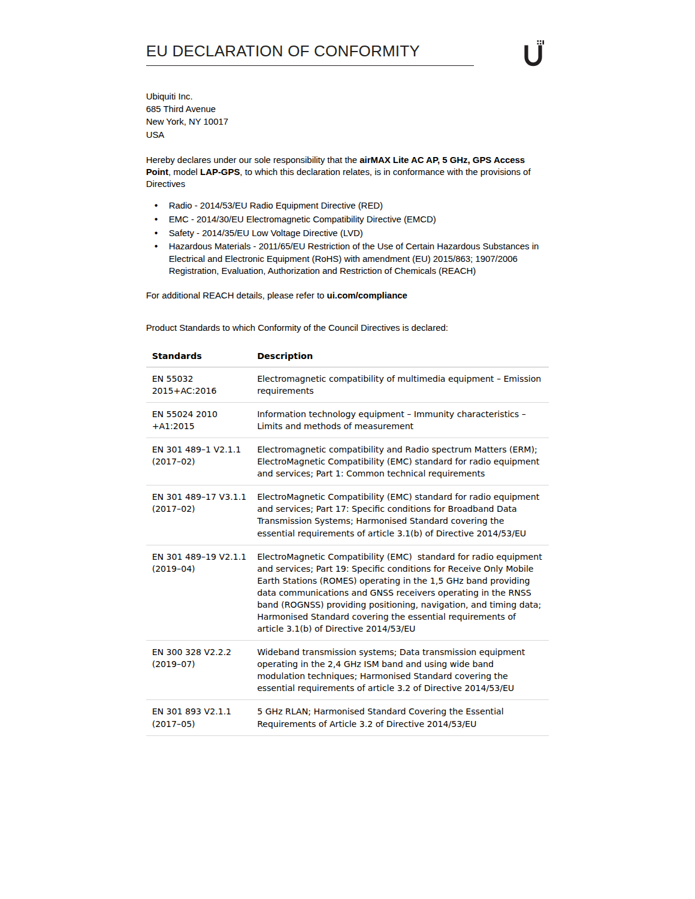EU DECLARATION OF CONFORMITY
Ubiquiti Inc.
685 Third Avenue
New York, NY 10017
USA
Hereby declares under our sole responsibility that the airMAX Lite AC AP, 5 GHz, GPS Access Point, model LAP-GPS, to which this declaration relates, is in conformance with the provisions of Directives
Radio - 2014/53/EU Radio Equipment Directive (RED)
EMC - 2014/30/EU Electromagnetic Compatibility Directive (EMCD)
Safety - 2014/35/EU Low Voltage Directive (LVD)
Hazardous Materials - 2011/65/EU Restriction of the Use of Certain Hazardous Substances in Electrical and Electronic Equipment (RoHS) with amendment (EU) 2015/863; 1907/2006 Registration, Evaluation, Authorization and Restriction of Chemicals (REACH)
For additional REACH details, please refer to ui.com/compliance
Product Standards to which Conformity of the Council Directives is declared:
| Standards | Description |
| --- | --- |
| EN 55032 2015+AC:2016 | Electromagnetic compatibility of multimedia equipment – Emission requirements |
| EN 55024 2010 +A1:2015 | Information technology equipment – Immunity characteristics – Limits and methods of measurement |
| EN 301 489–1 V2.1.1 (2017–02) | Electromagnetic compatibility and Radio spectrum Matters (ERM); ElectroMagnetic Compatibility (EMC) standard for radio equipment and services; Part 1: Common technical requirements |
| EN 301 489–17 V3.1.1 (2017–02) | ElectroMagnetic Compatibility (EMC) standard for radio equipment and services; Part 17: Specific conditions for Broadband Data Transmission Systems; Harmonised Standard covering the essential requirements of article 3.1(b) of Directive 2014/53/EU |
| EN 301 489–19 V2.1.1 (2019–04) | ElectroMagnetic Compatibility (EMC) standard for radio equipment and services; Part 19: Specific conditions for Receive Only Mobile Earth Stations (ROMES) operating in the 1,5 GHz band providing data communications and GNSS receivers operating in the RNSS band (ROGNSS) providing positioning, navigation, and timing data; Harmonised Standard covering the essential requirements of article 3.1(b) of Directive 2014/53/EU |
| EN 300 328 V2.2.2 (2019–07) | Wideband transmission systems; Data transmission equipment operating in the 2,4 GHz ISM band and using wide band modulation techniques; Harmonised Standard covering the essential requirements of article 3.2 of Directive 2014/53/EU |
| EN 301 893 V2.1.1 (2017–05) | 5 GHz RLAN; Harmonised Standard Covering the Essential Requirements of Article 3.2 of Directive 2014/53/EU |